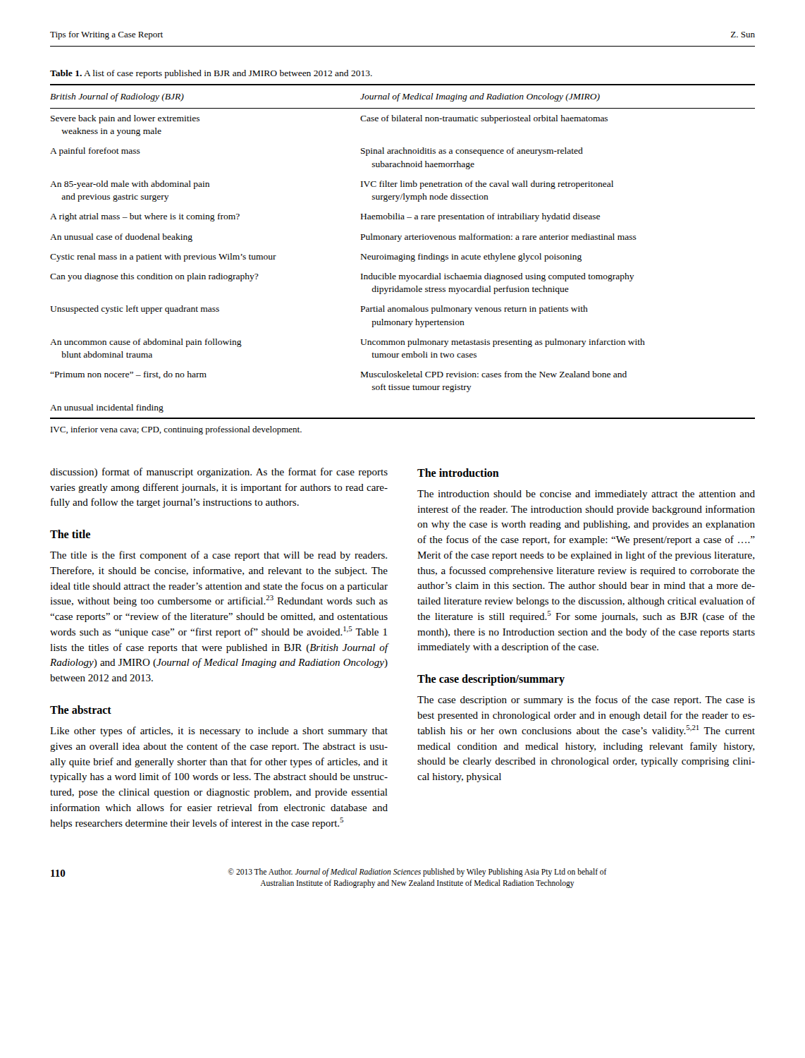Tips for Writing a Case Report Z. Sun
Table 1. A list of case reports published in BJR and JMIRO between 2012 and 2013.
| British Journal of Radiology (BJR) | Journal of Medical Imaging and Radiation Oncology (JMIRO) |
| --- | --- |
| Severe back pain and lower extremities weakness in a young male | Case of bilateral non-traumatic subperiosteal orbital haematomas |
| A painful forefoot mass | Spinal arachnoiditis as a consequence of aneurysm-related subarachnoid haemorrhage |
| An 85-year-old male with abdominal pain and previous gastric surgery | IVC filter limb penetration of the caval wall during retroperitoneal surgery/lymph node dissection |
| A right atrial mass – but where is it coming from? | Haemobilia – a rare presentation of intrabiliary hydatid disease |
| An unusual case of duodenal beaking | Pulmonary arteriovenous malformation: a rare anterior mediastinal mass |
| Cystic renal mass in a patient with previous Wilm’s tumour | Neuroimaging findings in acute ethylene glycol poisoning |
| Can you diagnose this condition on plain radiography? | Inducible myocardial ischaemia diagnosed using computed tomography dipyridamole stress myocardial perfusion technique |
| Unsuspected cystic left upper quadrant mass | Partial anomalous pulmonary venous return in patients with pulmonary hypertension |
| An uncommon cause of abdominal pain following blunt abdominal trauma | Uncommon pulmonary metastasis presenting as pulmonary infarction with tumour emboli in two cases |
| “Primum non nocere” – first, do no harm | Musculoskeletal CPD revision: cases from the New Zealand bone and soft tissue tumour registry |
| An unusual incidental finding | |
IVC, inferior vena cava; CPD, continuing professional development.
discussion) format of manuscript organization. As the format for case reports varies greatly among different journals, it is important for authors to read carefully and follow the target journal’s instructions to authors.
The title
The title is the first component of a case report that will be read by readers. Therefore, it should be concise, informative, and relevant to the subject. The ideal title should attract the reader’s attention and state the focus on a particular issue, without being too cumbersome or artificial.23 Redundant words such as “case reports” or “review of the literature” should be omitted, and ostentatious words such as “unique case” or “first report of” should be avoided.1,5 Table 1 lists the titles of case reports that were published in BJR (British Journal of Radiology) and JMIRO (Journal of Medical Imaging and Radiation Oncology) between 2012 and 2013.
The abstract
Like other types of articles, it is necessary to include a short summary that gives an overall idea about the content of the case report. The abstract is usually quite brief and generally shorter than that for other types of articles, and it typically has a word limit of 100 words or less. The abstract should be unstructured, pose the clinical question or diagnostic problem, and provide essential information which allows for easier retrieval from electronic database and helps researchers determine their levels of interest in the case report.5
The introduction
The introduction should be concise and immediately attract the attention and interest of the reader. The introduction should provide background information on why the case is worth reading and publishing, and provides an explanation of the focus of the case report, for example: “We present/report a case of ….” Merit of the case report needs to be explained in light of the previous literature, thus, a focussed comprehensive literature review is required to corroborate the author’s claim in this section. The author should bear in mind that a more detailed literature review belongs to the discussion, although critical evaluation of the literature is still required.5 For some journals, such as BJR (case of the month), there is no Introduction section and the body of the case reports starts immediately with a description of the case.
The case description/summary
The case description or summary is the focus of the case report. The case is best presented in chronological order and in enough detail for the reader to establish his or her own conclusions about the case’s validity.5,21 The current medical condition and medical history, including relevant family history, should be clearly described in chronological order, typically comprising clinical history, physical
110
© 2013 The Author. Journal of Medical Radiation Sciences published by Wiley Publishing Asia Pty Ltd on behalf of
Australian Institute of Radiography and New Zealand Institute of Medical Radiation Technology